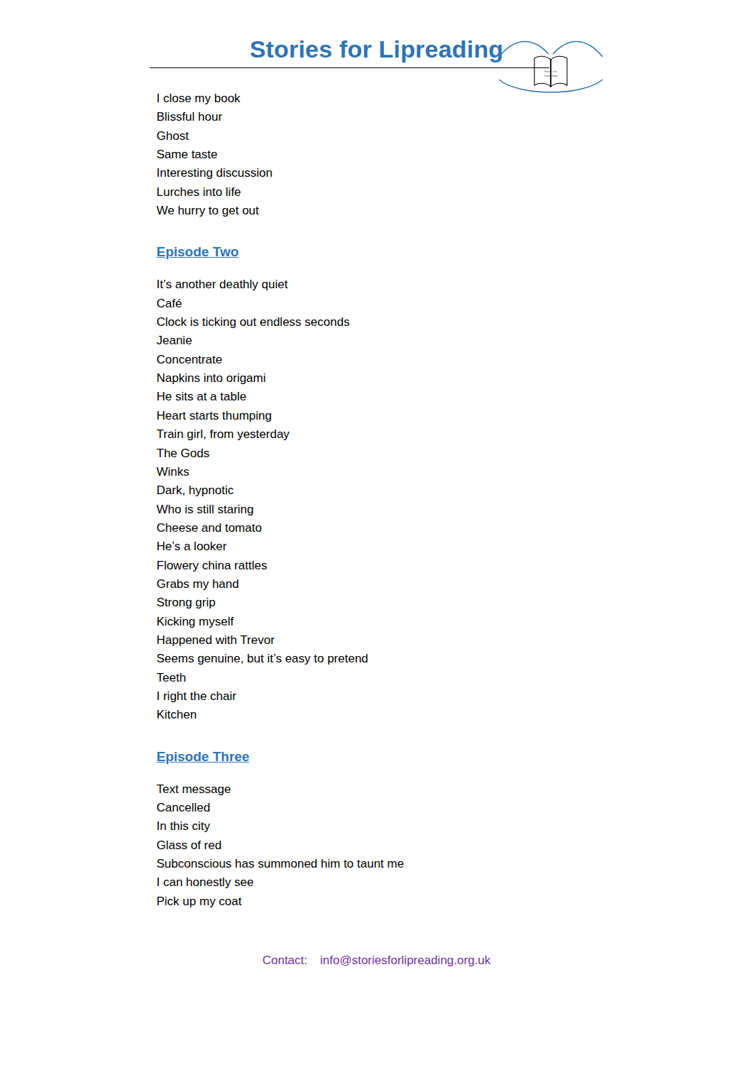Stories for Lipreading
Stories for Lipreading
I close my book
Blissful hour
Ghost
Same taste
Interesting discussion
Lurches into life
We hurry to get out
Episode Two
It’s another deathly quiet
Café
Clock is ticking out endless seconds
Jeanie
Concentrate
Napkins into origami
He sits at a table
Heart starts thumping
Train girl, from yesterday
The Gods
Winks
Dark, hypnotic
Who is still staring
Cheese and tomato
He’s a looker
Flowery china rattles
Grabs my hand
Strong grip
Kicking myself
Happened with Trevor
Seems genuine, but it’s easy to pretend
Teeth
I right the chair
Kitchen
Episode Three
Text message
Cancelled
In this city
Glass of red
Subconscious has summoned him to taunt me
I can honestly see
Pick up my coat
Contact: info@storiesforlipreading.org.uk